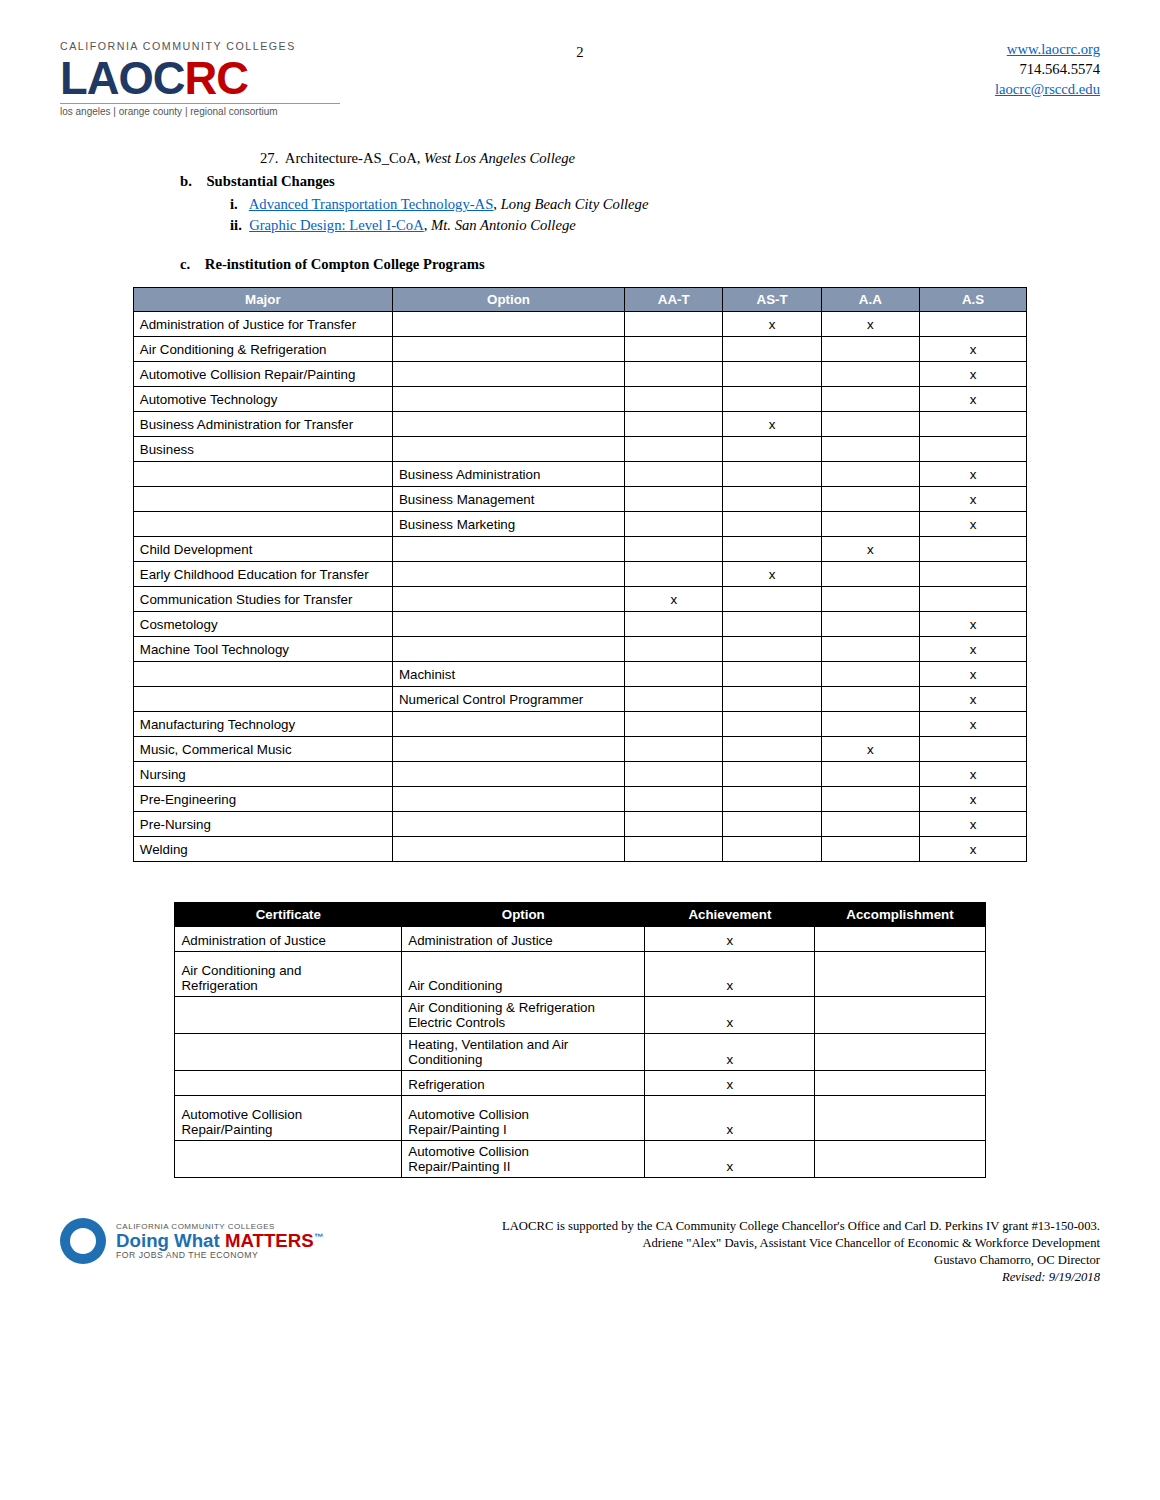CALIFORNIA COMMUNITY COLLEGES
LAOCRC
los angeles | orange county | regional consortium
2
www.laocrc.org
714.564.5574
laocrc@rsccd.edu
27. Architecture-AS_CoA, West Los Angeles College
b. Substantial Changes
i. Advanced Transportation Technology-AS, Long Beach City College
ii. Graphic Design: Level I-CoA, Mt. San Antonio College
c. Re-institution of Compton College Programs
| Major | Option | AA-T | AS-T | A.A | A.S |
| --- | --- | --- | --- | --- | --- |
| Administration of Justice for Transfer | | | x | x | |
| Air Conditioning & Refrigeration | | | | | x |
| Automotive Collision Repair/Painting | | | | | x |
| Automotive Technology | | | | | x |
| Business Administration for Transfer | | | x | | |
| Business | | | | | |
| | Business Administration | | | | x |
| | Business Management | | | | x |
| | Business Marketing | | | | x |
| Child Development | | | | x | |
| Early Childhood Education for Transfer | | | x | | |
| Communication Studies for Transfer | | x | | | |
| Cosmetology | | | | | x |
| Machine Tool Technology | | | | | x |
| | Machinist | | | | x |
| | Numerical Control Programmer | | | | x |
| Manufacturing Technology | | | | | x |
| Music, Commerical Music | | | | x | |
| Nursing | | | | | x |
| Pre-Engineering | | | | | x |
| Pre-Nursing | | | | | x |
| Welding | | | | | x |
| Certificate | Option | Achievement | Accomplishment |
| --- | --- | --- | --- |
| Administration of Justice | Administration of Justice | x | |
| Air Conditioning and Refrigeration | Air Conditioning | x | |
| | Air Conditioning & Refrigeration Electric Controls | x | |
| | Heating, Ventilation and Air Conditioning | x | |
| | Refrigeration | x | |
| Automotive Collision Repair/Painting | Automotive Collision Repair/Painting I | x | |
| | Automotive Collision Repair/Painting II | x | |
CALIFORNIA COMMUNITY COLLEGES Doing What MATTERS™ FOR JOBS AND THE ECONOMY
LAOCRC is supported by the CA Community College Chancellor's Office and Carl D. Perkins IV grant #13-150-003.
Adriene "Alex" Davis, Assistant Vice Chancellor of Economic & Workforce Development
Gustavo Chamorro, OC Director
Revised: 9/19/2018